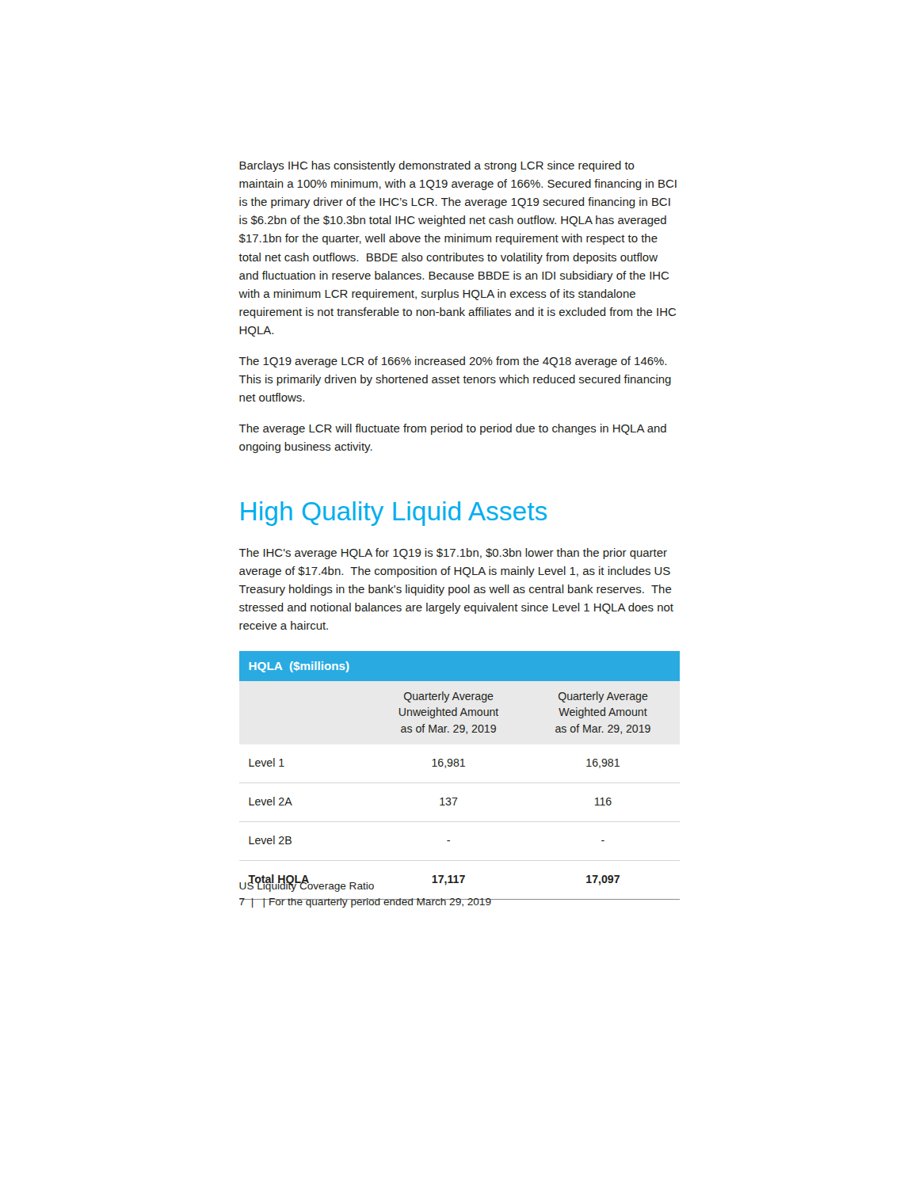Barclays IHC has consistently demonstrated a strong LCR since required to maintain a 100% minimum, with a 1Q19 average of 166%. Secured financing in BCI is the primary driver of the IHC’s LCR. The average 1Q19 secured financing in BCI is $6.2bn of the $10.3bn total IHC weighted net cash outflow. HQLA has averaged $17.1bn for the quarter, well above the minimum requirement with respect to the total net cash outflows. BBDE also contributes to volatility from deposits outflow and fluctuation in reserve balances. Because BBDE is an IDI subsidiary of the IHC with a minimum LCR requirement, surplus HQLA in excess of its standalone requirement is not transferable to non-bank affiliates and it is excluded from the IHC HQLA.
The 1Q19 average LCR of 166% increased 20% from the 4Q18 average of 146%. This is primarily driven by shortened asset tenors which reduced secured financing net outflows.
The average LCR will fluctuate from period to period due to changes in HQLA and ongoing business activity.
High Quality Liquid Assets
The IHC's average HQLA for 1Q19 is $17.1bn, $0.3bn lower than the prior quarter average of $17.4bn. The composition of HQLA is mainly Level 1, as it includes US Treasury holdings in the bank's liquidity pool as well as central bank reserves. The stressed and notional balances are largely equivalent since Level 1 HQLA does not receive a haircut.
HQLA ($millions)
| | Quarterly Average Unweighted Amount as of Mar. 29, 2019 | Quarterly Average Weighted Amount as of Mar. 29, 2019 |
| --- | --- | --- |
| Level 1 | 16,981 | 16,981 |
| Level 2A | 137 | 116 |
| Level 2B | - | - |
| Total HQLA | 17,117 | 17,097 |
US Liquidity Coverage Ratio
7 | | For the quarterly period ended March 29, 2019